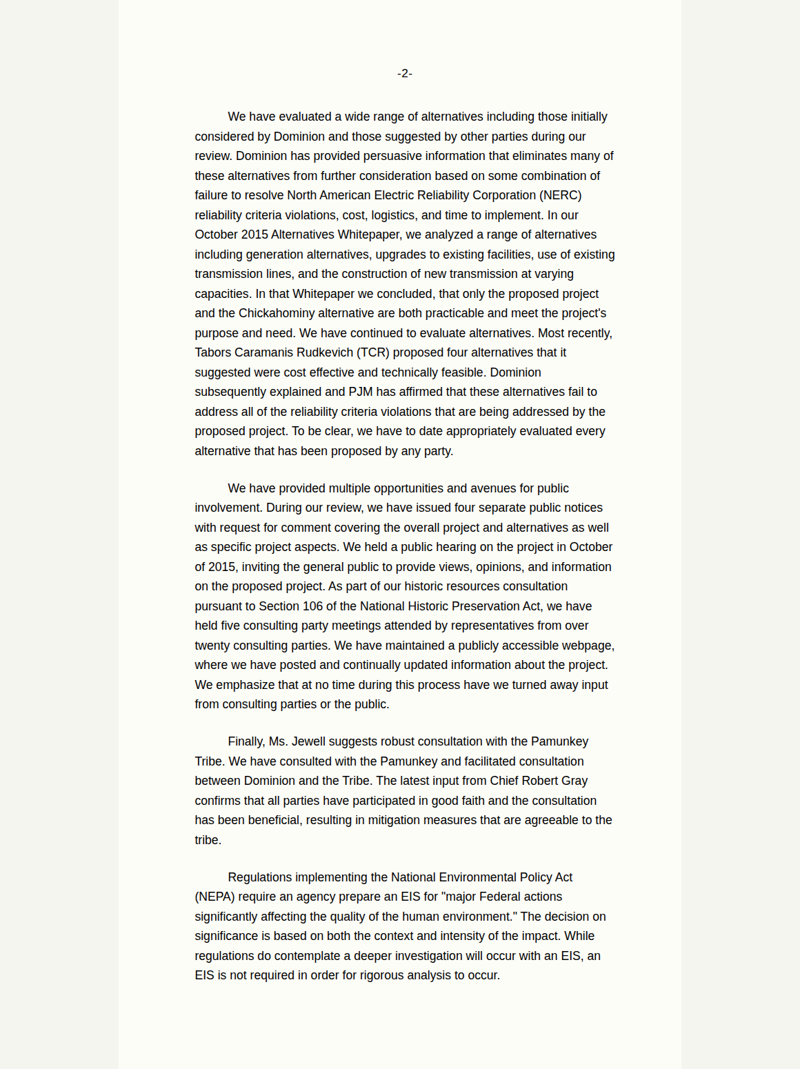-2-
We have evaluated a wide range of alternatives including those initially considered by Dominion and those suggested by other parties during our review. Dominion has provided persuasive information that eliminates many of these alternatives from further consideration based on some combination of failure to resolve North American Electric Reliability Corporation (NERC) reliability criteria violations, cost, logistics, and time to implement. In our October 2015 Alternatives Whitepaper, we analyzed a range of alternatives including generation alternatives, upgrades to existing facilities, use of existing transmission lines, and the construction of new transmission at varying capacities. In that Whitepaper we concluded, that only the proposed project and the Chickahominy alternative are both practicable and meet the project's purpose and need. We have continued to evaluate alternatives. Most recently, Tabors Caramanis Rudkevich (TCR) proposed four alternatives that it suggested were cost effective and technically feasible. Dominion subsequently explained and PJM has affirmed that these alternatives fail to address all of the reliability criteria violations that are being addressed by the proposed project. To be clear, we have to date appropriately evaluated every alternative that has been proposed by any party.
We have provided multiple opportunities and avenues for public involvement. During our review, we have issued four separate public notices with request for comment covering the overall project and alternatives as well as specific project aspects. We held a public hearing on the project in October of 2015, inviting the general public to provide views, opinions, and information on the proposed project. As part of our historic resources consultation pursuant to Section 106 of the National Historic Preservation Act, we have held five consulting party meetings attended by representatives from over twenty consulting parties. We have maintained a publicly accessible webpage, where we have posted and continually updated information about the project. We emphasize that at no time during this process have we turned away input from consulting parties or the public.
Finally, Ms. Jewell suggests robust consultation with the Pamunkey Tribe. We have consulted with the Pamunkey and facilitated consultation between Dominion and the Tribe. The latest input from Chief Robert Gray confirms that all parties have participated in good faith and the consultation has been beneficial, resulting in mitigation measures that are agreeable to the tribe.
Regulations implementing the National Environmental Policy Act (NEPA) require an agency prepare an EIS for "major Federal actions significantly affecting the quality of the human environment." The decision on significance is based on both the context and intensity of the impact. While regulations do contemplate a deeper investigation will occur with an EIS, an EIS is not required in order for rigorous analysis to occur.